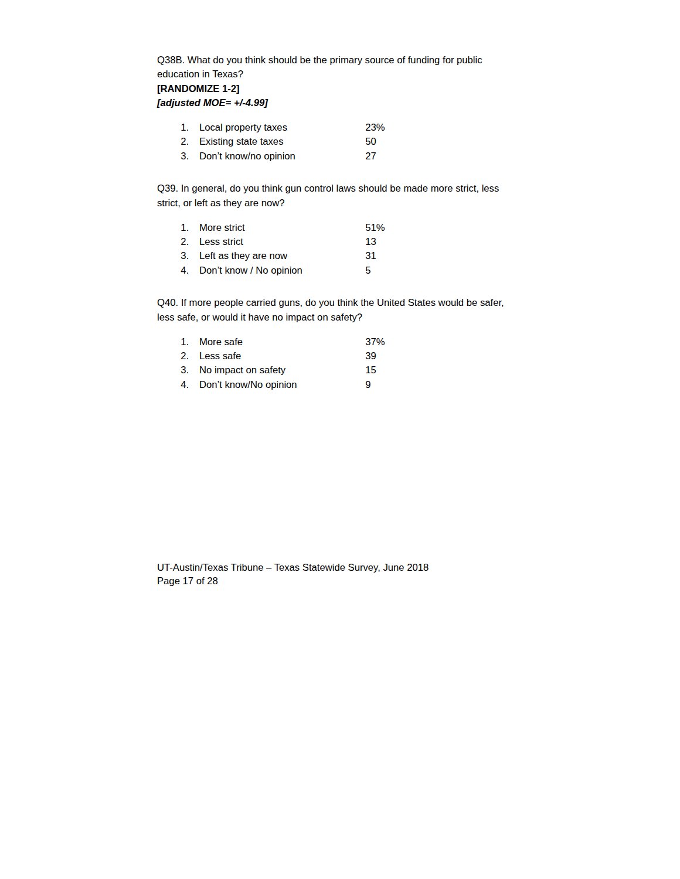Q38B. What do you think should be the primary source of funding for public education in Texas?
[RANDOMIZE 1-2]
[adjusted MOE= +/-4.99]
1. Local property taxes 23%
2. Existing state taxes 50
3. Don’t know/no opinion 27
Q39. In general, do you think gun control laws should be made more strict, less strict, or left as they are now?
1. More strict 51%
2. Less strict 13
3. Left as they are now 31
4. Don’t know / No opinion 5
Q40. If more people carried guns, do you think the United States would be safer, less safe, or would it have no impact on safety?
1. More safe 37%
2. Less safe 39
3. No impact on safety 15
4. Don’t know/No opinion 9
UT-Austin/Texas Tribune – Texas Statewide Survey, June 2018
Page 17 of 28